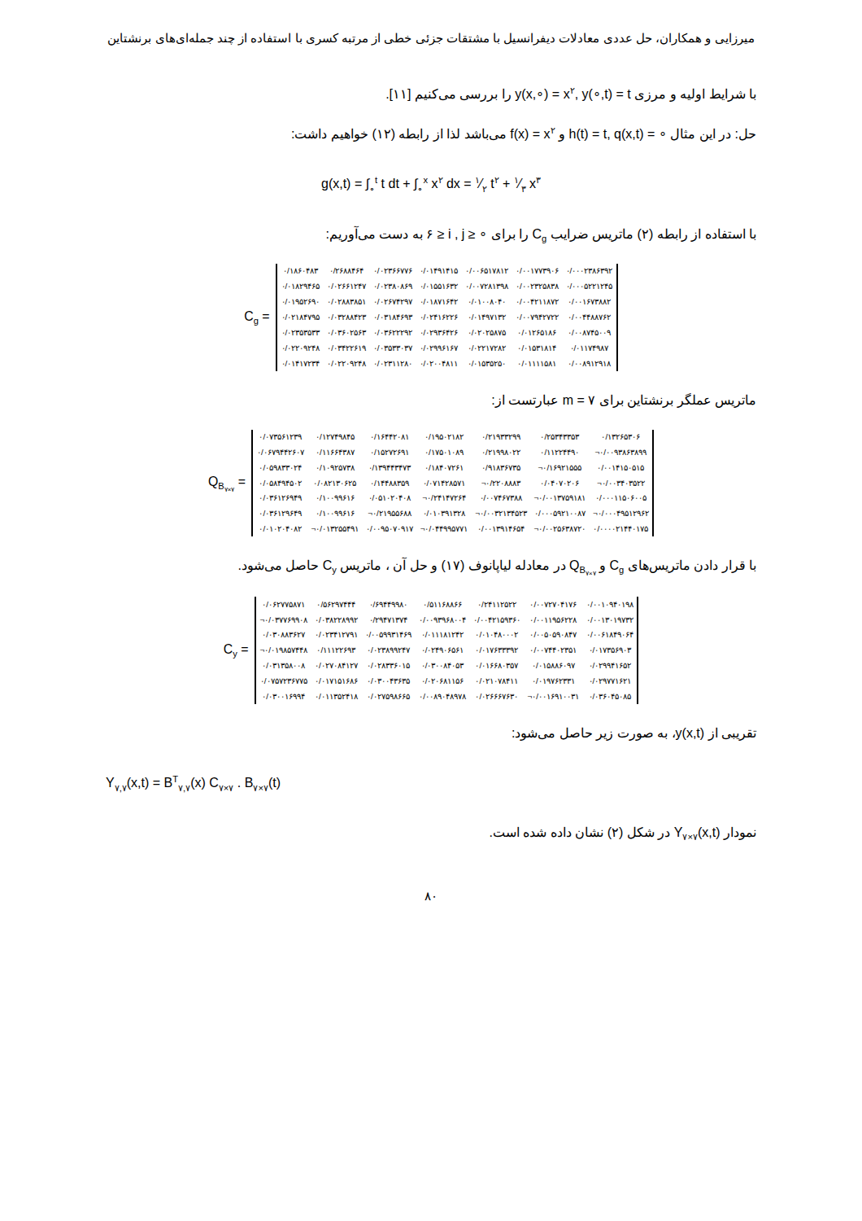میرزایی و همکاران، حل عددی معادلات دیفرانسیل با مشتقات جزئی خطی از مرتبه کسری با استفاده از چند جمله‌ای‌های برنشتاین
با شرایط اولیه و مرزی y(x,∘) = x۲, y(∘,t) = t را بررسی می‌کنیم [۱۱].
حل: در این مثال h(t) = t, q(x,t) = ∘ و f(x) = x۲ می‌باشد لذا از رابطه (۱۲) خواهیم داشت:
g(x,t) = ∫∘t t dt + ∫∘x x۲ dx = ۱⁄۲ t۲ + ۱⁄۳ x۳
با استفاده از رابطه (۲) ماتریس ضرایب Cg را برای ۶ ≥ i , j ≥ ∘ به دست می‌آوریم:
Cg =
| ۰/۱۸۶۰۴۸۳ | ۰/۲۶۸۸۴۶۴ | ۰/۰۲۳۶۶۷۷۶ | ۰/۰۱۴۹۱۴۱۵ | ۰/۰۰۶۵۱۷۸۱۲ | ۰/۰۰۱۷۷۳۹۰۶ | ۰/۰۰۰۲۳۸۶۳۹۲ |
| ۰/۰۱۸۲۹۴۶۵ | ۰/۰۲۶۶۱۲۴۷ | ۰/۰۲۳۸۰۸۶۹ | ۰/۰۱۵۵۱۶۳۲ | ۰/۰۰۷۲۸۱۳۹۸ | ۰/۰۰۲۳۲۵۸۳۸ | ۰/۰۰۰۵۲۲۱۲۴۵ |
| ۰/۰۱۹۵۲۶۹۰ | ۰/۰۲۸۸۳۸۵۱ | ۰/۰۲۶۷۴۲۹۷ | ۰/۰۱۸۷۱۶۴۲ | ۰/۰۱۰۰۸۰۴۰ | ۰/۰۰۴۲۱۱۸۷۲ | ۰/۰۰۱۶۷۳۸۸۲ |
| ۰/۰۲۱۸۴۷۹۵ | ۰/۰۳۲۸۸۴۲۳ | ۰/۰۳۱۸۴۶۹۳ | ۰/۰۲۴۱۶۲۲۶ | ۰/۰۱۴۹۷۱۳۲ | ۰/۰۰۷۹۴۲۷۲۲ | ۰/۰۰۴۴۸۸۷۶۲ |
| ۰/۰۲۳۵۳۵۳۳ | ۰/۰۳۶۰۲۵۶۳ | ۰/۰۳۶۲۲۲۹۲ | ۰/۰۲۹۳۶۴۲۶ | ۰/۰۲۰۲۵۸۷۵ | ۰/۰۱۲۶۵۱۸۶ | ۰/۰۰۸۷۴۵۰۰۹ |
| ۰/۰۲۲۰۹۲۴۸ | ۰/۰۳۴۲۲۶۱۹ | ۰/۰۳۵۳۳۰۳۷ | ۰/۰۲۹۹۶۱۶۷ | ۰/۰۲۲۱۷۲۸۲ | ۰/۰۱۵۳۱۸۱۴ | ۰/۰۱۱۷۴۹۸۷ |
| ۰/۰۱۴۱۷۲۳۴ | ۰/۰۲۲۰۹۲۴۸ | ۰/۰۲۳۱۱۲۸۰ | ۰/۰۲۰۰۴۸۱۱ | ۰/۰۱۵۳۵۲۵۰ | ۰/۰۱۱۱۱۵۸۱ | ۰/۰۰۸۹۱۲۹۱۸ |
ماتریس عملگر برنشتاین برای m = ۷ عبارتست از:
QB۷×۷ =
| ۰/۰۷۳۵۶۱۲۳۹ | ۰/۱۲۷۴۹۸۴۵ | ۰/۱۶۴۴۲۰۸۱ | ۰/۱۹۵۰۲۱۸۲ | ۰/۲۱۹۳۳۲۹۹ | ۰/۲۵۳۴۳۳۵۳ | ۰/۱۳۲۶۵۳۰۶ |
| ۰/۰۶۷۹۴۴۲۶۰۷ | ۰/۱۱۶۶۴۳۸۷ | ۰/۱۵۲۷۲۶۹۱ | ۰/۱۷۵۰۱۰۸۹ | ۰/۲۱۹۹۸۰۲۲ | ۰/۱۱۲۲۴۴۹۰ | ¬۰/۰۰۹۳۸۶۳۸۹۹ |
| ۰/۰۵۹۸۳۳۰۲۴ | ۰/۱۰۹۲۵۷۳۸ | ۰/۱۳۹۴۴۳۴۷۳ | ۰/۱۸۴۰۷۲۶۱ | ۰/۹۱۸۳۶۷۳۵ | ¬۰/۱۶۹۲۱۵۵۵ | ۰/۰۰۱۴۱۵۰۵۱۵ |
| ۰/۰۵۸۴۹۴۵۰۲ | ۰/۰۸۲۱۳۰۶۲۵ | ۰/۱۴۴۸۸۳۵۹ | ۰/۰۷۱۴۲۸۵۷۱ | ¬۰/۲۲۰۸۸۸۳ | ۰/۰۴۰۷۰۲۰۶ | ¬۰/۰۰۳۴۰۳۵۲۲ |
| ۰/۰۳۶۱۲۶۹۴۹ | ۰/۱۰۰۹۹۶۱۶ | ۰/۰۵۱۰۲۰۴۰۸ | ¬۰/۲۴۱۴۷۲۶۴ | ۰/۰۰۷۴۶۷۳۸۸ | ¬۰/۰۰۱۳۷۵۹۱۸۱ | ۰/۰۰۰۱۱۵۰۶۰۰۵ |
| ۰/۰۳۶۱۲۹۶۴۹ | ۰/۱۰۰۹۹۶۱۶ | ¬۰/۲۱۹۵۵۶۸۸ | ۰/۰۱۰۳۹۱۳۲۸ | ¬۰/۰۰۳۲۱۳۴۵۲۳ | ۰/۰۰۰۵۹۲۱۰۰۸۷ | ¬۰/۰۰۰۴۹۵۱۲۹۶۲ |
| ۰/۰۱۰۲۰۴۰۸۲ | ¬۰/۰۱۳۲۵۵۴۹۱ | ۰/۰۰۹۵۰۷۰۹۱۷ | ¬۰/۰۴۴۹۹۵۷۷۱ | ۰/۰۰۱۳۹۱۴۶۵۴ | ¬۰/۰۰۲۵۶۳۸۷۲۰ | ۰/۰۰۰۰۲۱۴۴۰۱۷۵ |
با قرار دادن ماتریس‌های Cg و QB۷×۷ در معادله لیاپانوف (۱۷) و حل آن ، ماتریس Cy حاصل می‌شود.
Cy =
| ۰/۰۶۲۷۷۵۸۷۱ | ۰/۵۶۲۹۷۴۴۴ | ۰/۶۹۴۴۹۹۸۰ | ۰/۵۱۱۶۸۸۶۶ | ۰/۲۴۱۱۲۵۲۲ | ۰/۰۰۷۲۷۰۴۱۷۶ | ۰/۰۰۱۰۹۴۰۱۹۸ |
| ¬۰/۰۳۷۷۶۹۹۰۸ | ۰/۰۳۸۲۲۸۹۹۲ | ۰/۲۹۴۷۱۳۷۴ | ۰/۰۰۹۳۹۶۸۰۰۴ | ۰/۰۰۴۲۱۵۹۳۶۰ | ۰/۰۰۱۱۹۵۶۲۲۸ | ۰/۰۰۱۳۰۱۹۷۳۲ |
| ۰/۰۳۰۸۸۳۶۲۷ | ۰/۰۲۳۴۱۲۷۹۱ | ۰/۰۰۵۹۹۳۱۴۶۹ | ۰/۰۱۱۱۸۱۲۴۲ | ۰/۰۱۰۴۸۰۰۰۲ | ۰/۰۰۵۰۵۹۰۸۴۷ | ۰/۰۰۶۱۸۴۹۰۶۴ |
| ¬۰/۰۱۹۸۵۷۴۴۸ | ۰/۱۱۱۲۲۶۹۳ | ۰/۰۲۳۸۹۹۲۴۷ | ۰/۰۲۴۹۰۶۵۶۱ | ۰/۰۱۷۶۳۳۳۹۲ | ۰/۰۰۷۴۴۰۲۳۵۱ | ۰/۰۱۷۳۵۶۹۰۳ |
| ۰/۰۳۱۳۵۸۰۰۸ | ۰/۰۲۷۰۸۴۱۲۷ | ۰/۰۲۸۳۳۶۰۱۵ | ۰/۰۳۰۰۸۴۰۵۳ | ۰/۰۱۶۶۸۰۳۵۷ | ۰/۰۱۵۸۸۶۰۹۷ | ۰/۰۲۹۹۴۱۶۵۲ |
| ۰/۰۷۵۷۲۳۶۷۷۵ | ۰/۰۱۷۱۵۱۶۸۶ | ۰/۰۳۰۰۴۳۶۳۵ | ۰/۰۲۰۶۸۱۱۵۶ | ۰/۰۲۱۰۷۸۴۱۱ | ۰/۰۱۹۷۶۲۳۳۱ | ۰/۰۲۹۷۷۱۶۲۱ |
| ۰/۰۳۰۰۱۶۹۹۴ | ۰/۰۱۱۳۵۲۴۱۸ | ۰/۰۲۷۵۹۸۶۶۵ | ۰/۰۰۸۹۰۴۸۹۷۸ | ۰/۰۲۶۶۶۷۶۳۰ | ¬۰/۰۰۱۶۹۱۰۰۳۱ | ۰/۰۳۶۰۴۵۰۸۵ |
تقریبی از y(x,t)، به صورت زیر حاصل می‌شود:
Y۷,۷(x,t) = BT۷,۷(x) C۷×۷ . B۷×۷(t)
نمودار Y۷×۷(x,t) در شکل (۲) نشان داده شده است.
۸۰